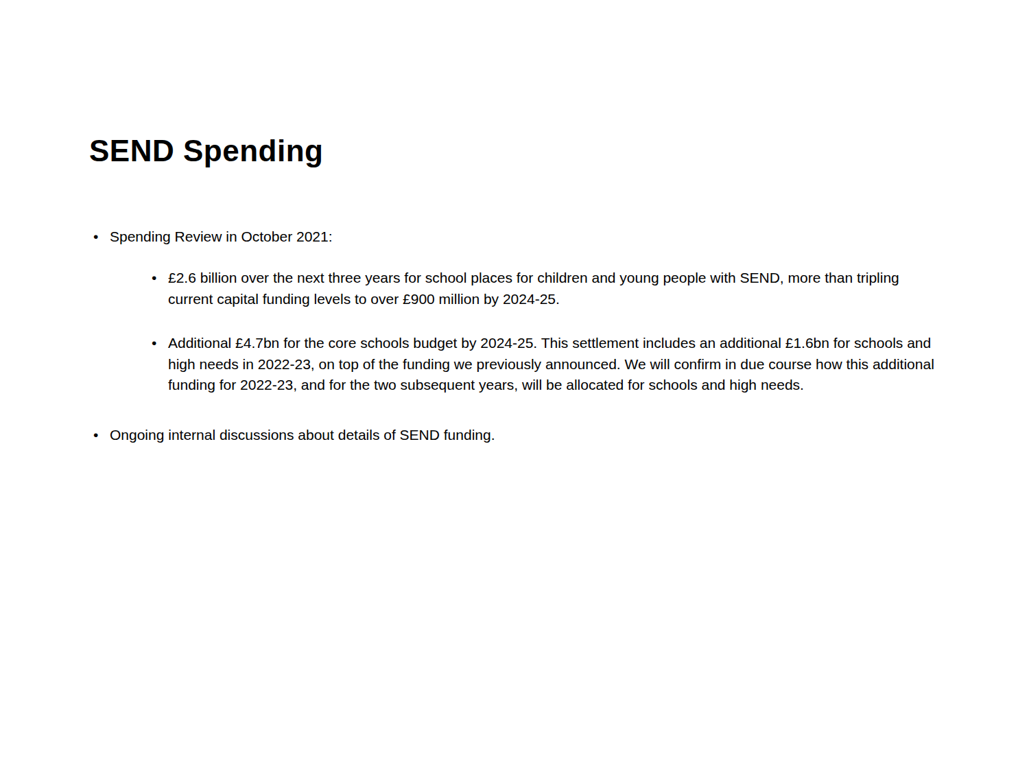SEND Spending
Spending Review in October 2021:
£2.6 billion over the next three years for school places for children and young people with SEND, more than tripling current capital funding levels to over £900 million by 2024-25.
Additional £4.7bn for the core schools budget by 2024-25. This settlement includes an additional £1.6bn for schools and high needs in 2022-23, on top of the funding we previously announced. We will confirm in due course how this additional funding for 2022-23, and for the two subsequent years, will be allocated for schools and high needs.
Ongoing internal discussions about details of SEND funding.